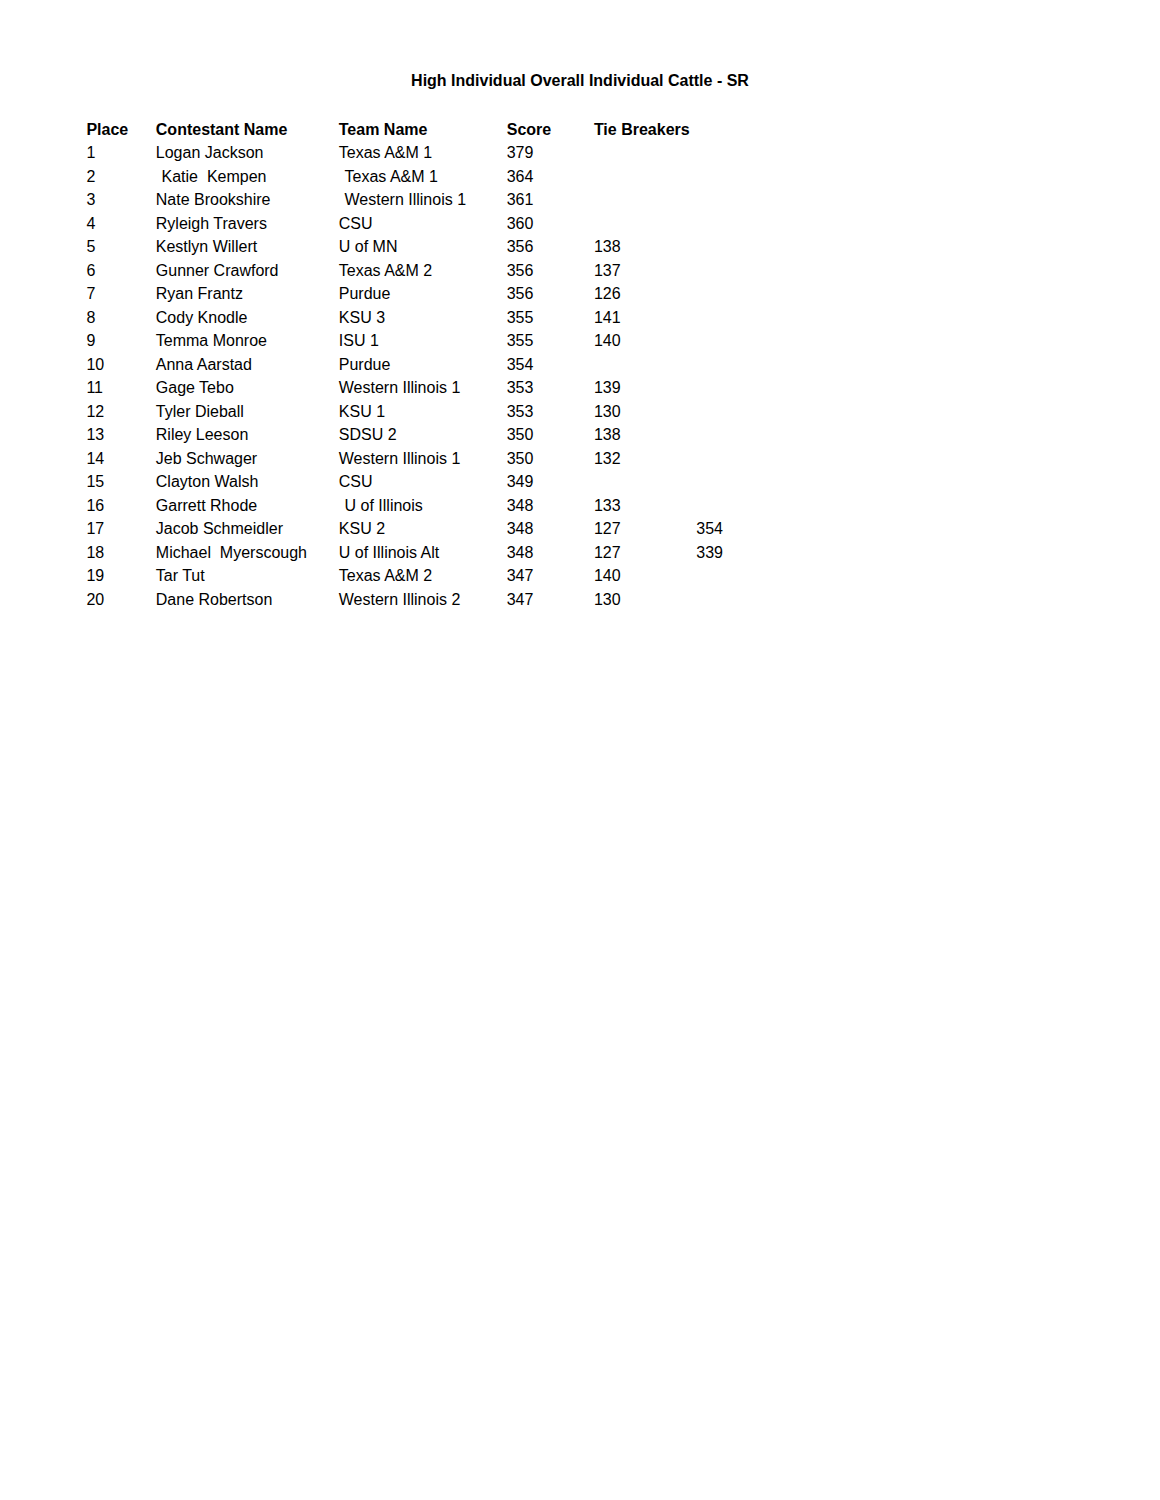High Individual Overall Individual Cattle - SR
| Place | Contestant Name | Team Name | Score | Tie Breakers | |
| --- | --- | --- | --- | --- | --- |
| 1 | Logan Jackson | Texas A&M 1 | 379 | | |
| 2 | Katie Kempen | Texas A&M 1 | 364 | | |
| 3 | Nate Brookshire | Western Illinois 1 | 361 | | |
| 4 | Ryleigh Travers | CSU | 360 | | |
| 5 | Kestlyn Willert | U of MN | 356 | 138 | |
| 6 | Gunner Crawford | Texas A&M 2 | 356 | 137 | |
| 7 | Ryan Frantz | Purdue | 356 | 126 | |
| 8 | Cody Knodle | KSU 3 | 355 | 141 | |
| 9 | Temma Monroe | ISU 1 | 355 | 140 | |
| 10 | Anna Aarstad | Purdue | 354 | | |
| 11 | Gage Tebo | Western Illinois 1 | 353 | 139 | |
| 12 | Tyler Dieball | KSU 1 | 353 | 130 | |
| 13 | Riley Leeson | SDSU 2 | 350 | 138 | |
| 14 | Jeb Schwager | Western Illinois 1 | 350 | 132 | |
| 15 | Clayton Walsh | CSU | 349 | | |
| 16 | Garrett Rhode | U of Illinois | 348 | 133 | |
| 17 | Jacob Schmeidler | KSU 2 | 348 | 127 | 354 |
| 18 | Michael Myerscough | U of Illinois Alt | 348 | 127 | 339 |
| 19 | Tar Tut | Texas A&M 2 | 347 | 140 | |
| 20 | Dane Robertson | Western Illinois 2 | 347 | 130 | |